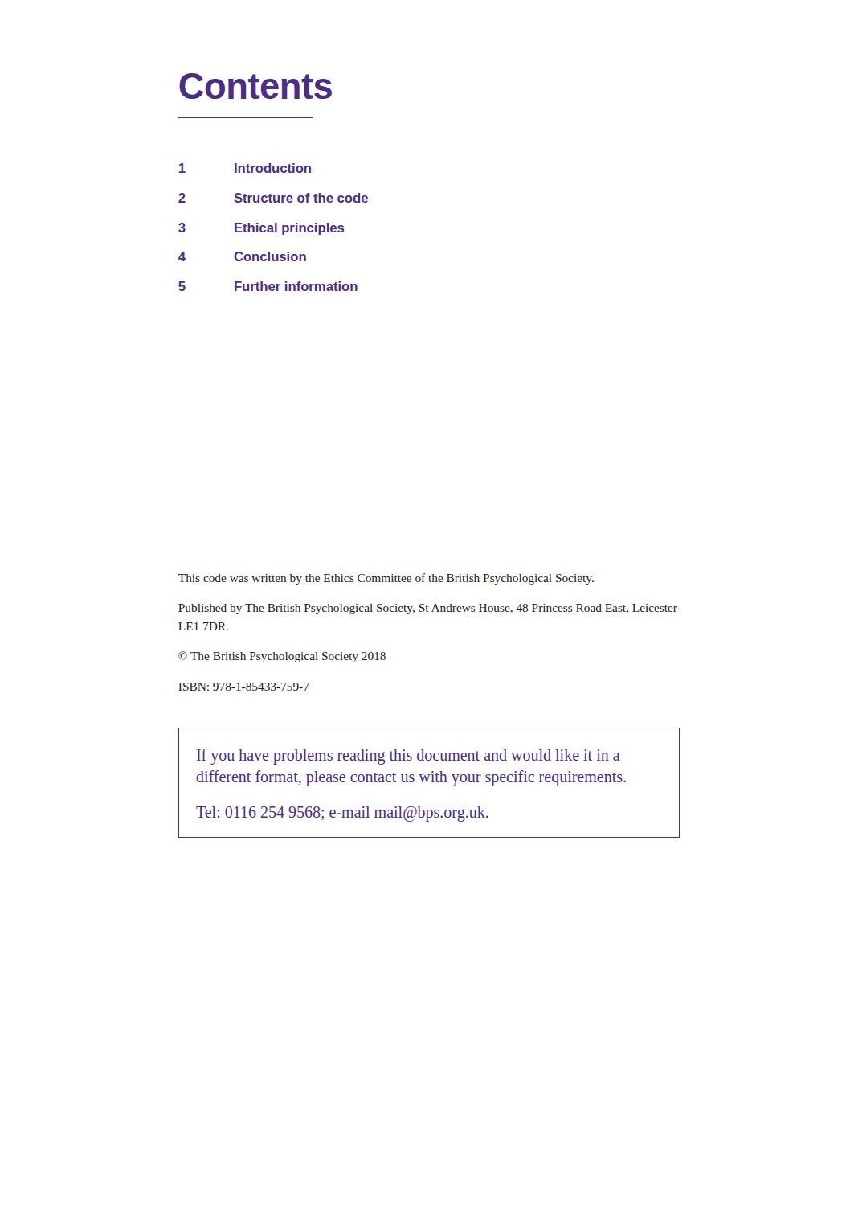Contents
1 Introduction
2 Structure of the code
3 Ethical principles
4 Conclusion
5 Further information
This code was written by the Ethics Committee of the British Psychological Society.
Published by The British Psychological Society, St Andrews House, 48 Princess Road East, Leicester LE1 7DR.
© The British Psychological Society 2018
ISBN: 978-1-85433-759-7
If you have problems reading this document and would like it in a different format, please contact us with your specific requirements.
Tel: 0116 254 9568; e-mail mail@bps.org.uk.